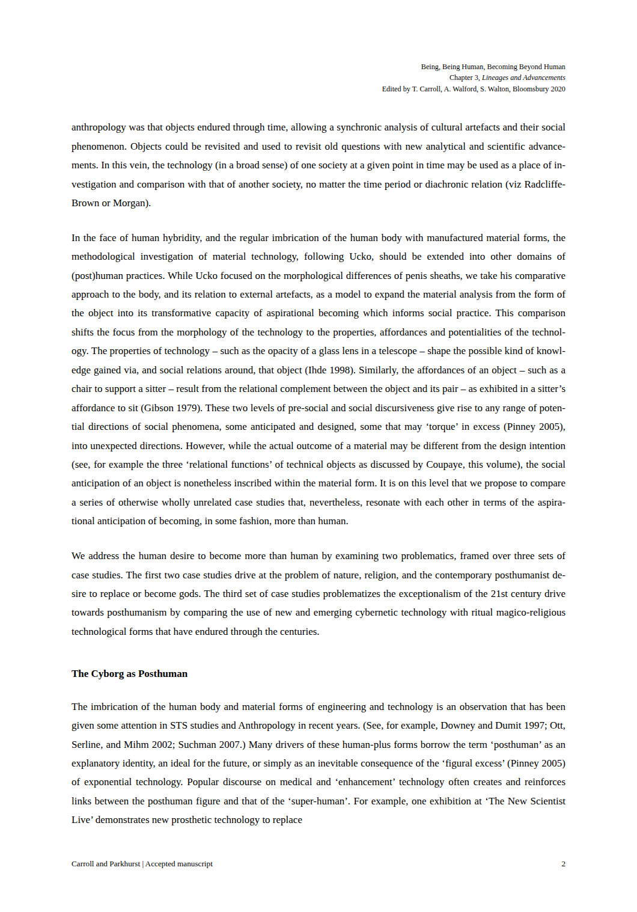Being, Being Human, Becoming Beyond Human Chapter 3, Lineages and Advancements Edited by T. Carroll, A. Walford, S. Walton, Bloomsbury 2020
anthropology was that objects endured through time, allowing a synchronic analysis of cultural artefacts and their social phenomenon. Objects could be revisited and used to revisit old questions with new analytical and scientific advancements. In this vein, the technology (in a broad sense) of one society at a given point in time may be used as a place of investigation and comparison with that of another society, no matter the time period or diachronic relation (viz Radcliffe-Brown or Morgan).
In the face of human hybridity, and the regular imbrication of the human body with manufactured material forms, the methodological investigation of material technology, following Ucko, should be extended into other domains of (post)human practices. While Ucko focused on the morphological differences of penis sheaths, we take his comparative approach to the body, and its relation to external artefacts, as a model to expand the material analysis from the form of the object into its transformative capacity of aspirational becoming which informs social practice. This comparison shifts the focus from the morphology of the technology to the properties, affordances and potentialities of the technology. The properties of technology – such as the opacity of a glass lens in a telescope – shape the possible kind of knowledge gained via, and social relations around, that object (Ihde 1998). Similarly, the affordances of an object – such as a chair to support a sitter – result from the relational complement between the object and its pair – as exhibited in a sitter’s affordance to sit (Gibson 1979). These two levels of pre-social and social discursiveness give rise to any range of potential directions of social phenomena, some anticipated and designed, some that may ‘torque’ in excess (Pinney 2005), into unexpected directions. However, while the actual outcome of a material may be different from the design intention (see, for example the three ‘relational functions’ of technical objects as discussed by Coupaye, this volume), the social anticipation of an object is nonetheless inscribed within the material form. It is on this level that we propose to compare a series of otherwise wholly unrelated case studies that, nevertheless, resonate with each other in terms of the aspirational anticipation of becoming, in some fashion, more than human.
We address the human desire to become more than human by examining two problematics, framed over three sets of case studies. The first two case studies drive at the problem of nature, religion, and the contemporary posthumanist desire to replace or become gods. The third set of case studies problematizes the exceptionalism of the 21st century drive towards posthumanism by comparing the use of new and emerging cybernetic technology with ritual magico-religious technological forms that have endured through the centuries.
The Cyborg as Posthuman
The imbrication of the human body and material forms of engineering and technology is an observation that has been given some attention in STS studies and Anthropology in recent years. (See, for example, Downey and Dumit 1997; Ott, Serline, and Mihm 2002; Suchman 2007.) Many drivers of these human-plus forms borrow the term ‘posthuman’ as an explanatory identity, an ideal for the future, or simply as an inevitable consequence of the ‘figural excess’ (Pinney 2005) of exponential technology. Popular discourse on medical and ‘enhancement’ technology often creates and reinforces links between the posthuman figure and that of the ‘super-human’. For example, one exhibition at ‘The New Scientist Live’ demonstrates new prosthetic technology to replace
Carroll and Parkhurst | Accepted manuscript 2